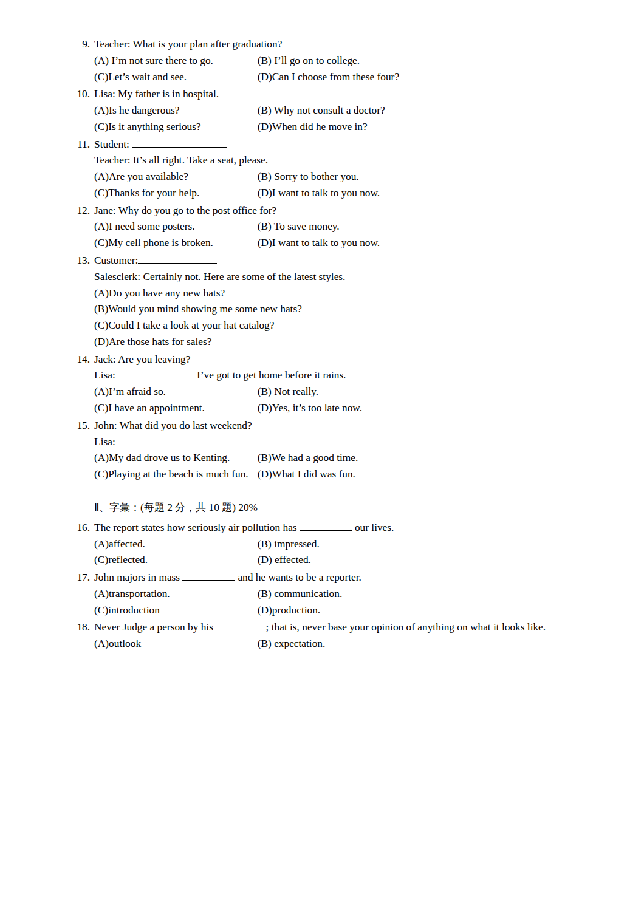9. Teacher: What is your plan after graduation? (A) I’m not sure there to go.(B) I’ll go on to college. (C)Let’s wait and see.(D)Can I choose from these four?
10. Lisa: My father is in hospital. (A)Is he dangerous?(B) Why not consult a doctor? (C)Is it anything serious?(D)When did he move in?
11. Student: Teacher: It’s all right. Take a seat, please. (A)Are you available?(B) Sorry to bother you. (C)Thanks for your help.(D)I want to talk to you now.
12. Jane: Why do you go to the post office for? (A)I need some posters.(B) To save money. (C)My cell phone is broken.(D)I want to talk to you now.
13. Customer: Salesclerk: Certainly not. Here are some of the latest styles. (A)Do you have any new hats? (B)Would you mind showing me some new hats? (C)Could I take a look at your hat catalog? (D)Are those hats for sales?
14. Jack: Are you leaving? Lisa: I’ve got to get home before it rains. (A)I’m afraid so.(B) Not really. (C)I have an appointment.(D)Yes, it’s too late now.
15. John: What did you do last weekend? Lisa: (A)My dad drove us to Kenting.(B)We had a good time. (C)Playing at the beach is much fun.(D)What I did was fun.
Ⅱ、字彙：(每題 2 分，共 10 題) 20%
16. The report states how seriously air pollution has our lives. (A)affected.(B) impressed. (C)reflected.(D) effected.
17. John majors in mass and he wants to be a reporter. (A)transportation.(B) communication. (C)introduction(D)production.
18. Never Judge a person by his ; that is, never base your opinion of anything on what it looks like. (A)outlook(B) expectation.